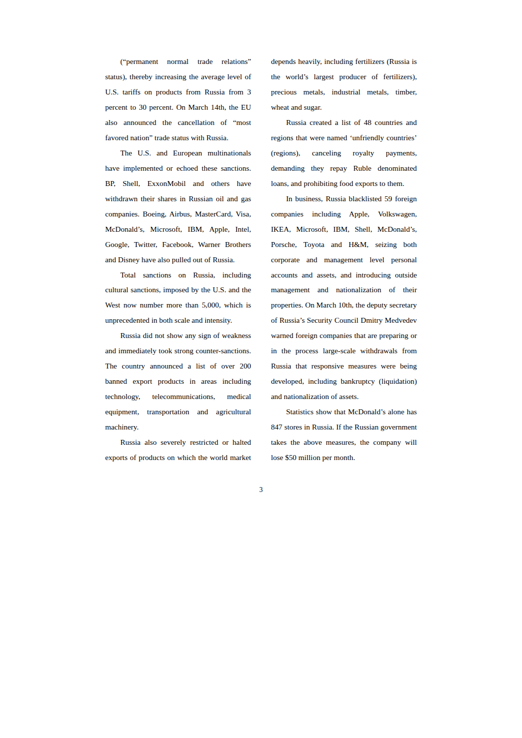(“permanent normal trade relations” status), thereby increasing the average level of U.S. tariffs on products from Russia from 3 percent to 30 percent. On March 14th, the EU also announced the cancellation of “most favored nation” trade status with Russia.
The U.S. and European multinationals have implemented or echoed these sanctions. BP, Shell, ExxonMobil and others have withdrawn their shares in Russian oil and gas companies. Boeing, Airbus, MasterCard, Visa, McDonald’s, Microsoft, IBM, Apple, Intel, Google, Twitter, Facebook, Warner Brothers and Disney have also pulled out of Russia.
Total sanctions on Russia, including cultural sanctions, imposed by the U.S. and the West now number more than 5,000, which is unprecedented in both scale and intensity.
Russia did not show any sign of weakness and immediately took strong counter-sanctions. The country announced a list of over 200 banned export products in areas including technology, telecommunications, medical equipment, transportation and agricultural machinery.
Russia also severely restricted or halted exports of products on which the world market depends heavily, including fertilizers (Russia is the world’s largest producer of fertilizers), precious metals, industrial metals, timber, wheat and sugar.
Russia created a list of 48 countries and regions that were named ‘unfriendly countries’ (regions), canceling royalty payments, demanding they repay Ruble denominated loans, and prohibiting food exports to them.
In business, Russia blacklisted 59 foreign companies including Apple, Volkswagen, IKEA, Microsoft, IBM, Shell, McDonald’s, Porsche, Toyota and H&M, seizing both corporate and management level personal accounts and assets, and introducing outside management and nationalization of their properties. On March 10th, the deputy secretary of Russia’s Security Council Dmitry Medvedev warned foreign companies that are preparing or in the process large-scale withdrawals from Russia that responsive measures were being developed, including bankruptcy (liquidation) and nationalization of assets.
Statistics show that McDonald’s alone has 847 stores in Russia. If the Russian government takes the above measures, the company will lose $50 million per month.
3